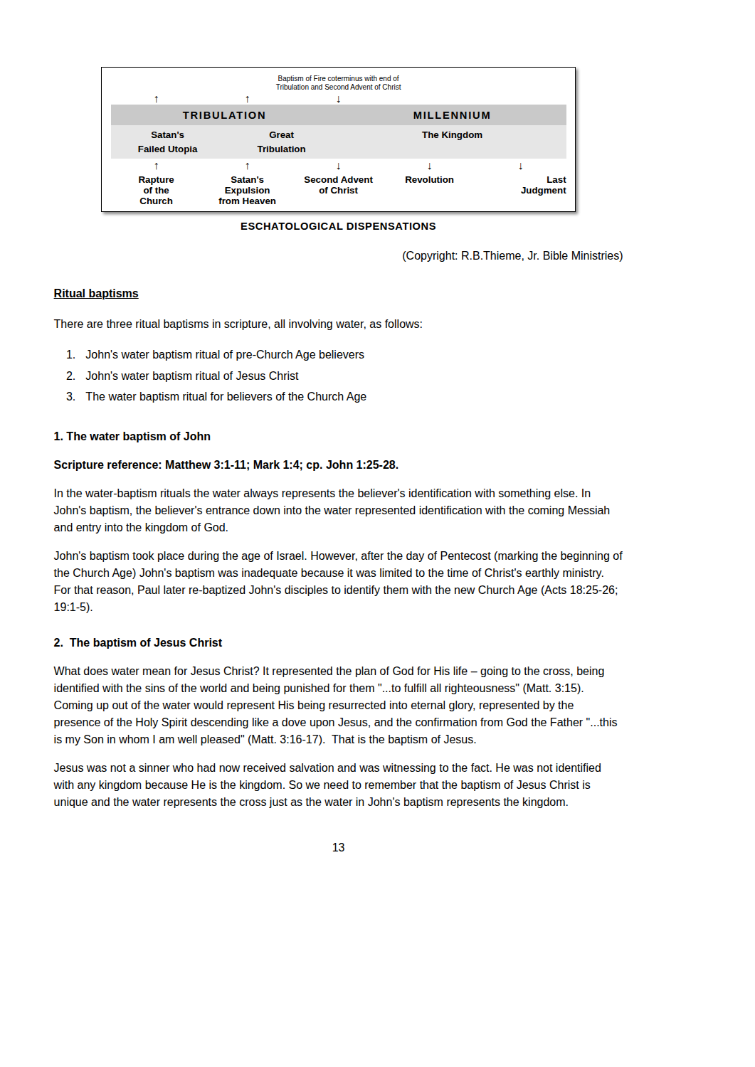Baptism of Fire coterminus with end of
Tribulation and Second Advent of Christ
TRIBULATION
MILLENNIUM
Satan's
Failed Utopia
Great
Tribulation
The Kingdom
Rapture
of the
Church
Satan's
Expulsion
from Heaven
Second Advent
of Christ
Revolution
Last
Judgment
ESCHATOLOGICAL DISPENSATIONS
(Copyright: R.B.Thieme, Jr. Bible Ministries)
Ritual baptisms
There are three ritual baptisms in scripture, all involving water, as follows:
John's water baptism ritual of pre-Church Age believers
John's water baptism ritual of Jesus Christ
The water baptism ritual for believers of the Church Age
1. The water baptism of John
Scripture reference: Matthew 3:1-11; Mark 1:4; cp. John 1:25-28.
In the water-baptism rituals the water always represents the believer's identification with something else. In John's baptism, the believer's entrance down into the water represented identification with the coming Messiah and entry into the kingdom of God.
John's baptism took place during the age of Israel. However, after the day of Pentecost (marking the beginning of the Church Age) John's baptism was inadequate because it was limited to the time of Christ's earthly ministry. For that reason, Paul later re-baptized John's disciples to identify them with the new Church Age (Acts 18:25-26; 19:1-5).
2. The baptism of Jesus Christ
What does water mean for Jesus Christ? It represented the plan of God for His life – going to the cross, being identified with the sins of the world and being punished for them "...to fulfill all righteousness" (Matt. 3:15). Coming up out of the water would represent His being resurrected into eternal glory, represented by the presence of the Holy Spirit descending like a dove upon Jesus, and the confirmation from God the Father "...this is my Son in whom I am well pleased" (Matt. 3:16-17). That is the baptism of Jesus.
Jesus was not a sinner who had now received salvation and was witnessing to the fact. He was not identified with any kingdom because He is the kingdom. So we need to remember that the baptism of Jesus Christ is unique and the water represents the cross just as the water in John's baptism represents the kingdom.
13